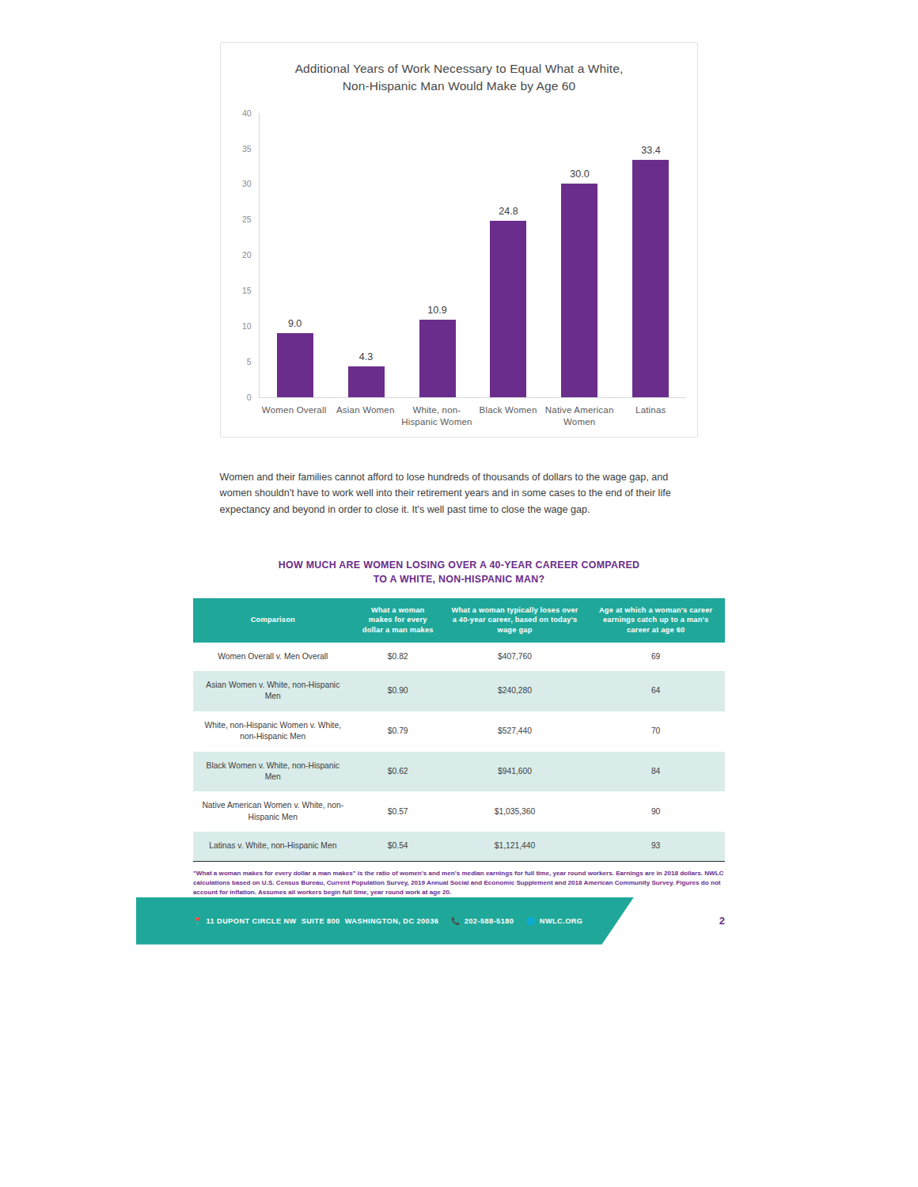Additional Years of Work Necessary to Equal What a White,
Non-Hispanic Man Would Make by Age 60
40 35 30 25 20 15 10 5 0
9.0
4.3
10.9
24.8
30.0
33.4
Women Overall
Asian Women
White, non-Hispanic Women
Black Women
Native American Women
Latinas
Women and their families cannot afford to lose hundreds of thousands of dollars to the wage gap, and women shouldn't have to work well into their retirement years and in some cases to the end of their life expectancy and beyond in order to close it. It's well past time to close the wage gap.
How much are women losing over a 40-year career compared
to a white, non-Hispanic man?
| Comparison | What a woman makes for every dollar a man makes | What a woman typically loses over a 40-year career, based on today's wage gap | Age at which a woman's career earnings catch up to a man's career at age 60 |
| --- | --- | --- | --- |
| Women Overall v. Men Overall | $0.82 | $407,760 | 69 |
| Asian Women v. White, non-Hispanic Men | $0.90 | $240,280 | 64 |
| White, non-Hispanic Women v. White, non-Hispanic Men | $0.79 | $527,440 | 70 |
| Black Women v. White, non-Hispanic Men | $0.62 | $941,600 | 84 |
| Native American Women v. White, non-Hispanic Men | $0.57 | $1,035,360 | 90 |
| Latinas v. White, non-Hispanic Men | $0.54 | $1,121,440 | 93 |
"What a woman makes for every dollar a man makes" is the ratio of women's and men's median earnings for full time, year round workers. Earnings are in 2018 dollars. NWLC calculations based on U.S. Census Bureau, Current Population Survey, 2019 Annual Social and Economic Supplement and 2018 American Community Survey. Figures do not account for inflation. Assumes all workers begin full time, year round work at age 20.
📍11 DUPONT CIRCLE NW SUITE 800 WASHINGTON, DC 20036 📞202-588-5180 🌐NWLC.ORG
2